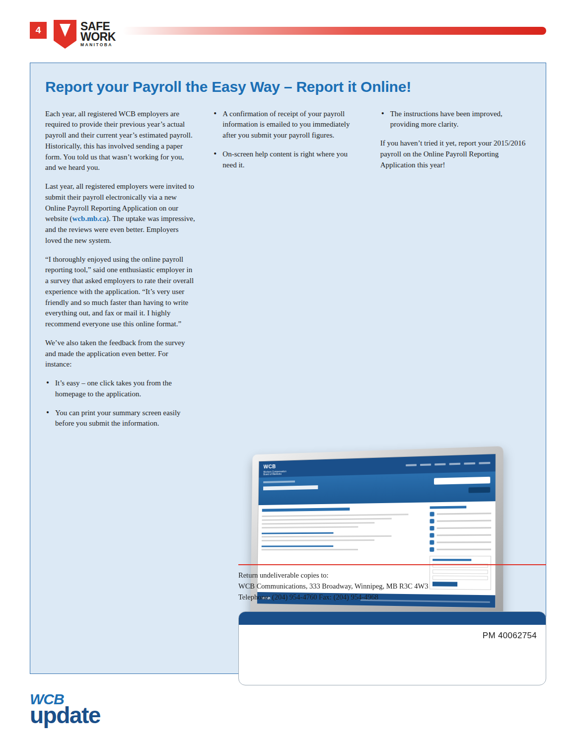4
SAFE WORK MANITOBA
Report your Payroll the Easy Way – Report it Online!
Each year, all registered WCB employers are required to provide their previous year’s actual payroll and their current year’s estimated payroll. Historically, this has involved sending a paper form. You told us that wasn’t working for you, and we heard you.
Last year, all registered employers were invited to submit their payroll electronically via a new Online Payroll Reporting Application on our website (wcb.mb.ca). The uptake was impressive, and the reviews were even better. Employers loved the new system.
“I thoroughly enjoyed using the online payroll reporting tool,” said one enthusiastic employer in a survey that asked employers to rate their overall experience with the application. “It’s very user friendly and so much faster than having to write everything out, and fax or mail it. I highly recommend everyone use this online format.”
We’ve also taken the feedback from the survey and made the application even better. For instance:
It’s easy – one click takes you from the homepage to the application.
You can print your summary screen easily before you submit the information.
A confirmation of receipt of your payroll information is emailed to you immediately after you submit your payroll figures.
On-screen help content is right where you need it.
The instructions have been improved, providing more clarity.
If you haven’t tried it yet, report your 2015/2016 payroll on the Online Payroll Reporting Application this year!
WCBWorkers Compensation
Board of Manitoba
WCB
Return undeliverable copies to:
WCB Communications, 333 Broadway, Winnipeg, MB R3C 4W3
Telephone: (204) 954-4760 Fax: (204) 954-4968
PM 40062754
WCB update